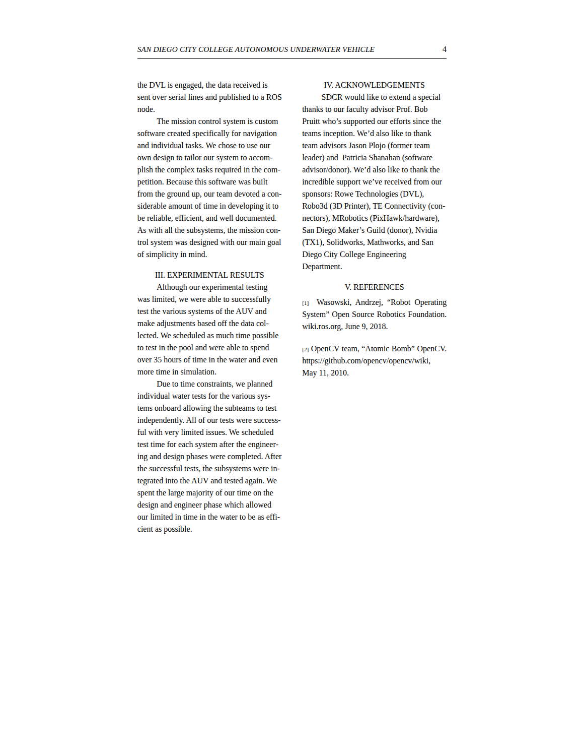San Diego City College Autonomous Underwater Vehicle 4
the DVL is engaged, the data received is sent over serial lines and published to a ROS node.
The mission control system is custom software created specifically for navigation and individual tasks. We chose to use our own design to tailor our system to accomplish the complex tasks required in the competition. Because this software was built from the ground up, our team devoted a considerable amount of time in developing it to be reliable, efficient, and well documented. As with all the subsystems, the mission control system was designed with our main goal of simplicity in mind.
III. EXPERIMENTAL RESULTS
Although our experimental testing was limited, we were able to successfully test the various systems of the AUV and make adjustments based off the data collected. We scheduled as much time possible to test in the pool and were able to spend over 35 hours of time in the water and even more time in simulation.
Due to time constraints, we planned individual water tests for the various systems onboard allowing the subteams to test independently. All of our tests were successful with very limited issues. We scheduled test time for each system after the engineering and design phases were completed. After the successful tests, the subsystems were integrated into the AUV and tested again. We spent the large majority of our time on the design and engineer phase which allowed our limited in time in the water to be as efficient as possible.
IV. ACKNOWLEDGEMENTS
SDCR would like to extend a special thanks to our faculty advisor Prof. Bob Pruitt who’s supported our efforts since the teams inception. We’d also like to thank team advisors Jason Plojo (former team leader) and Patricia Shanahan (software advisor/donor). We’d also like to thank the incredible support we’ve received from our sponsors: Rowe Technologies (DVL), Robo3d (3D Printer), TE Connectivity (connectors), MRobotics (PixHawk/hardware), San Diego Maker’s Guild (donor), Nvidia (TX1), Solidworks, Mathworks, and San Diego City College Engineering Department.
V. REFERENCES
[1] Wasowski, Andrzej, “Robot Operating System” Open Source Robotics Foundation. wiki.ros.org, June 9, 2018.
[2] OpenCV team, “Atomic Bomb” OpenCV. https://github.com/opencv/opencv/wiki, May 11, 2010.